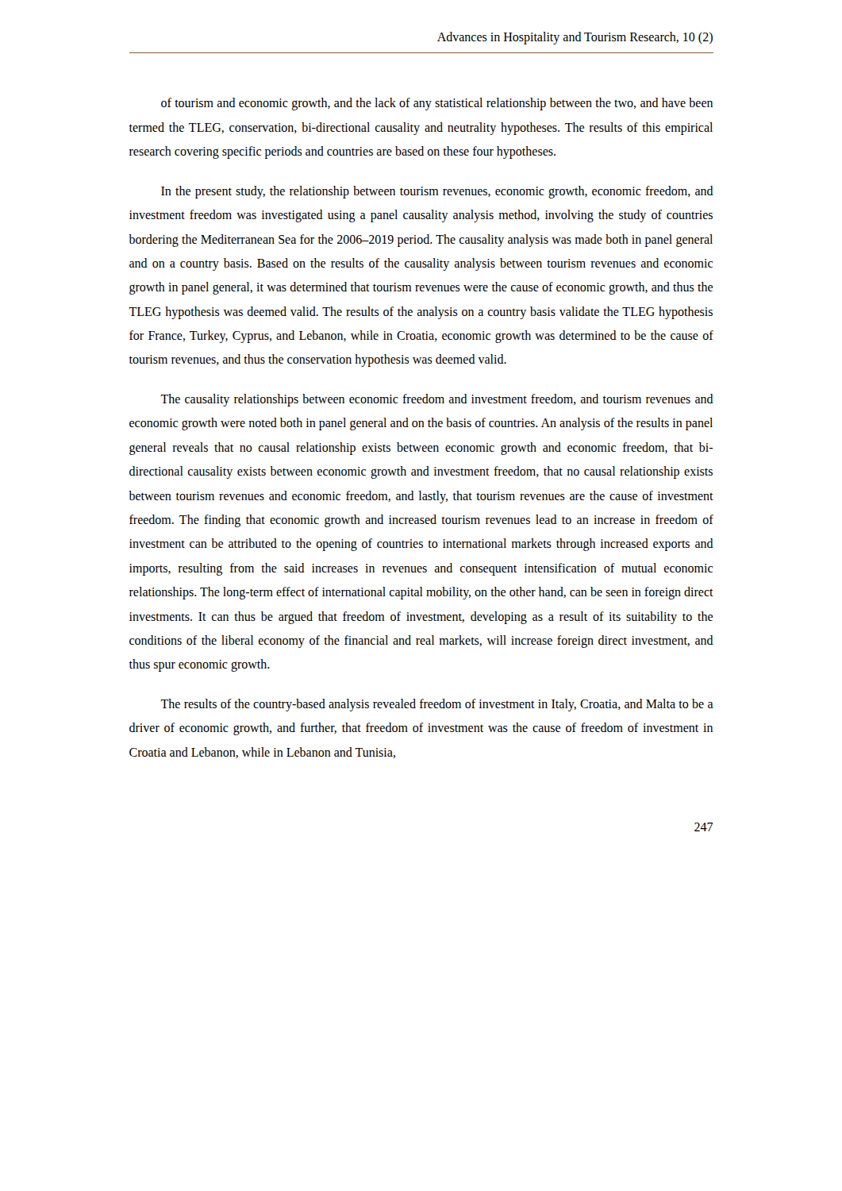Advances in Hospitality and Tourism Research, 10 (2)
of tourism and economic growth, and the lack of any statistical relationship between the two, and have been termed the TLEG, conservation, bi-directional causality and neutrality hypotheses. The results of this empirical research covering specific periods and countries are based on these four hypotheses.
In the present study, the relationship between tourism revenues, economic growth, economic freedom, and investment freedom was investigated using a panel causality analysis method, involving the study of countries bordering the Mediterranean Sea for the 2006–2019 period. The causality analysis was made both in panel general and on a country basis. Based on the results of the causality analysis between tourism revenues and economic growth in panel general, it was determined that tourism revenues were the cause of economic growth, and thus the TLEG hypothesis was deemed valid. The results of the analysis on a country basis validate the TLEG hypothesis for France, Turkey, Cyprus, and Lebanon, while in Croatia, economic growth was determined to be the cause of tourism revenues, and thus the conservation hypothesis was deemed valid.
The causality relationships between economic freedom and investment freedom, and tourism revenues and economic growth were noted both in panel general and on the basis of countries. An analysis of the results in panel general reveals that no causal relationship exists between economic growth and economic freedom, that bi-directional causality exists between economic growth and investment freedom, that no causal relationship exists between tourism revenues and economic freedom, and lastly, that tourism revenues are the cause of investment freedom. The finding that economic growth and increased tourism revenues lead to an increase in freedom of investment can be attributed to the opening of countries to international markets through increased exports and imports, resulting from the said increases in revenues and consequent intensification of mutual economic relationships. The long-term effect of international capital mobility, on the other hand, can be seen in foreign direct investments. It can thus be argued that freedom of investment, developing as a result of its suitability to the conditions of the liberal economy of the financial and real markets, will increase foreign direct investment, and thus spur economic growth.
The results of the country-based analysis revealed freedom of investment in Italy, Croatia, and Malta to be a driver of economic growth, and further, that freedom of investment was the cause of freedom of investment in Croatia and Lebanon, while in Lebanon and Tunisia,
247